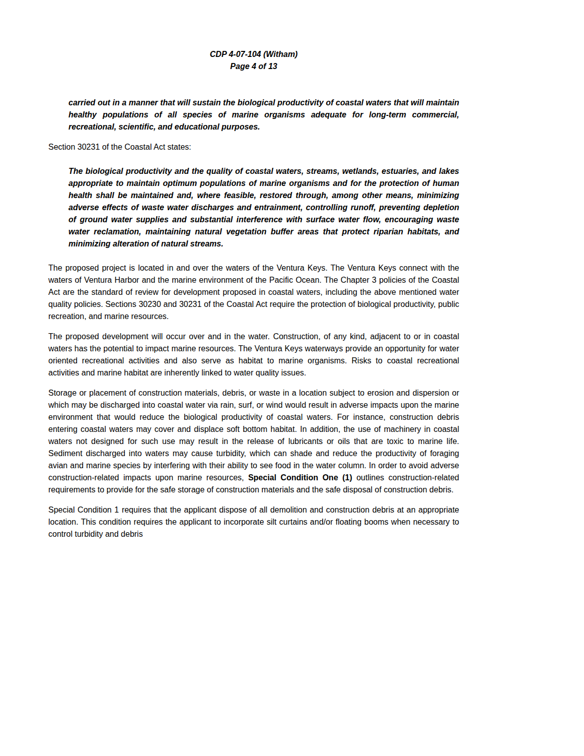CDP 4-07-104 (Witham) Page 4 of 13
carried out in a manner that will sustain the biological productivity of coastal waters that will maintain healthy populations of all species of marine organisms adequate for long-term commercial, recreational, scientific, and educational purposes.
Section 30231 of the Coastal Act states:
The biological productivity and the quality of coastal waters, streams, wetlands, estuaries, and lakes appropriate to maintain optimum populations of marine organisms and for the protection of human health shall be maintained and, where feasible, restored through, among other means, minimizing adverse effects of waste water discharges and entrainment, controlling runoff, preventing depletion of ground water supplies and substantial interference with surface water flow, encouraging waste water reclamation, maintaining natural vegetation buffer areas that protect riparian habitats, and minimizing alteration of natural streams.
The proposed project is located in and over the waters of the Ventura Keys. The Ventura Keys connect with the waters of Ventura Harbor and the marine environment of the Pacific Ocean. The Chapter 3 policies of the Coastal Act are the standard of review for development proposed in coastal waters, including the above mentioned water quality policies. Sections 30230 and 30231 of the Coastal Act require the protection of biological productivity, public recreation, and marine resources.
The proposed development will occur over and in the water. Construction, of any kind, adjacent to or in coastal waters has the potential to impact marine resources. The Ventura Keys waterways provide an opportunity for water oriented recreational activities and also serve as habitat to marine organisms. Risks to coastal recreational activities and marine habitat are inherently linked to water quality issues.
Storage or placement of construction materials, debris, or waste in a location subject to erosion and dispersion or which may be discharged into coastal water via rain, surf, or wind would result in adverse impacts upon the marine environment that would reduce the biological productivity of coastal waters. For instance, construction debris entering coastal waters may cover and displace soft bottom habitat. In addition, the use of machinery in coastal waters not designed for such use may result in the release of lubricants or oils that are toxic to marine life. Sediment discharged into waters may cause turbidity, which can shade and reduce the productivity of foraging avian and marine species by interfering with their ability to see food in the water column. In order to avoid adverse construction-related impacts upon marine resources, Special Condition One (1) outlines construction-related requirements to provide for the safe storage of construction materials and the safe disposal of construction debris.
Special Condition 1 requires that the applicant dispose of all demolition and construction debris at an appropriate location. This condition requires the applicant to incorporate silt curtains and/or floating booms when necessary to control turbidity and debris